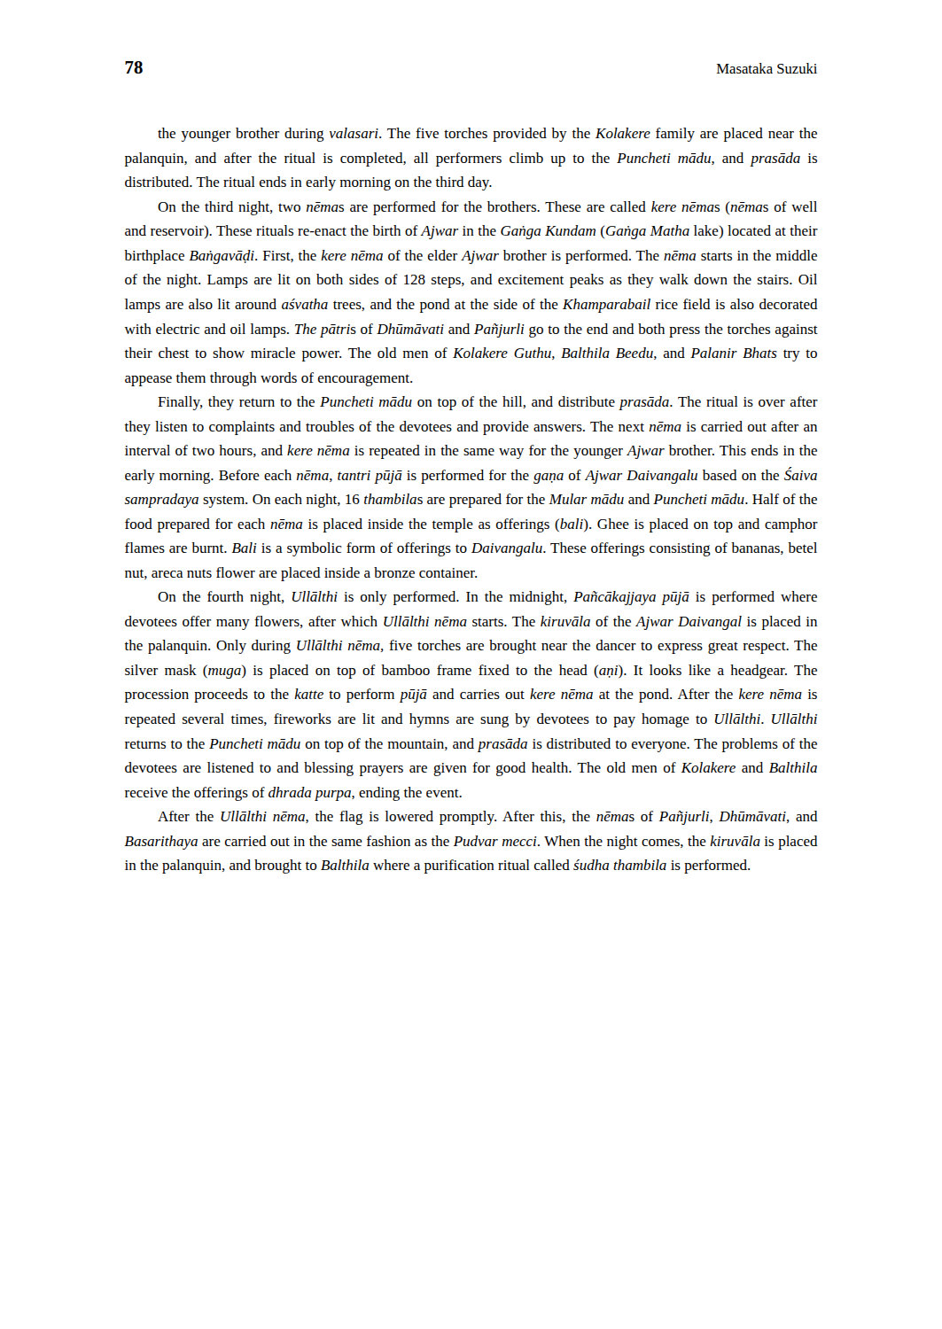78 Masataka Suzuki
the younger brother during valasari. The five torches provided by the Kolakere family are placed near the palanquin, and after the ritual is completed, all performers climb up to the Puncheti mādu, and prasāda is distributed. The ritual ends in early morning on the third day.
On the third night, two nēmas are performed for the brothers. These are called kere nēmas (nēmas of well and reservoir). These rituals re-enact the birth of Ajwar in the Gaṅga Kundam (Gaṅga Matha lake) located at their birthplace Baṅgavāḍi. First, the kere nēma of the elder Ajwar brother is performed. The nēma starts in the middle of the night. Lamps are lit on both sides of 128 steps, and excitement peaks as they walk down the stairs. Oil lamps are also lit around aśvatha trees, and the pond at the side of the Khamparabail rice field is also decorated with electric and oil lamps. The pātris of Dhūmāvati and Pañjurli go to the end and both press the torches against their chest to show miracle power. The old men of Kolakere Guthu, Balthila Beedu, and Palanir Bhats try to appease them through words of encouragement.
Finally, they return to the Puncheti mādu on top of the hill, and distribute prasāda. The ritual is over after they listen to complaints and troubles of the devotees and provide answers. The next nēma is carried out after an interval of two hours, and kere nēma is repeated in the same way for the younger Ajwar brother. This ends in the early morning. Before each nēma, tantri pūjā is performed for the gaṇa of Ajwar Daivangalu based on the Śaiva sampradaya system. On each night, 16 thambilas are prepared for the Mular mādu and Puncheti mādu. Half of the food prepared for each nēma is placed inside the temple as offerings (bali). Ghee is placed on top and camphor flames are burnt. Bali is a symbolic form of offerings to Daivangalu. These offerings consisting of bananas, betel nut, areca nuts flower are placed inside a bronze container.
On the fourth night, Ullālthi is only performed. In the midnight, Pañcākajjaya pūjā is performed where devotees offer many flowers, after which Ullālthi nēma starts. The kiruvāla of the Ajwar Daivangal is placed in the palanquin. Only during Ullālthi nēma, five torches are brought near the dancer to express great respect. The silver mask (muga) is placed on top of bamboo frame fixed to the head (aṇi). It looks like a headgear. The procession proceeds to the katte to perform pūjā and carries out kere nēma at the pond. After the kere nēma is repeated several times, fireworks are lit and hymns are sung by devotees to pay homage to Ullālthi. Ullālthi returns to the Puncheti mādu on top of the mountain, and prasāda is distributed to everyone. The problems of the devotees are listened to and blessing prayers are given for good health. The old men of Kolakere and Balthila receive the offerings of dhrada purpa, ending the event.
After the Ullālthi nēma, the flag is lowered promptly. After this, the nēmas of Pañjurli, Dhūmāvati, and Basarithaya are carried out in the same fashion as the Pudvar mecci. When the night comes, the kiruvāla is placed in the palanquin, and brought to Balthila where a purification ritual called śudha thambila is performed.